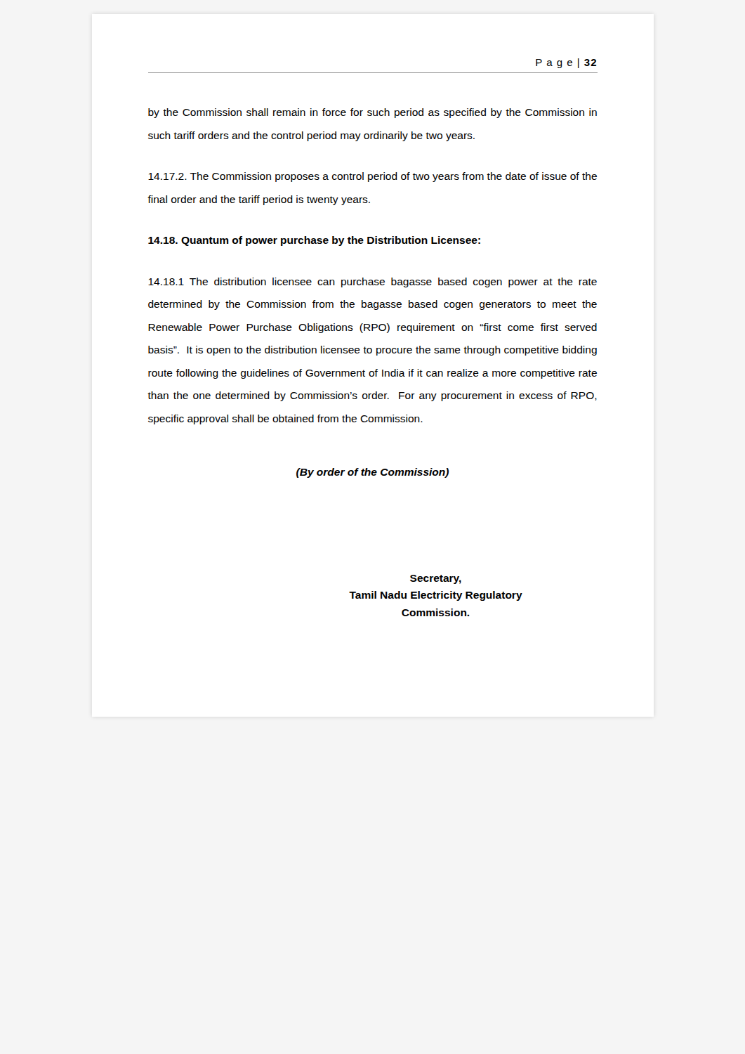P a g e | 32
by the Commission shall remain in force for such period as specified by the Commission in such tariff orders and the control period may ordinarily be two years.
14.17.2. The Commission proposes a control period of two years from the date of issue of the final order and the tariff period is twenty years.
14.18. Quantum of power purchase by the Distribution Licensee:
14.18.1 The distribution licensee can purchase bagasse based cogen power at the rate determined by the Commission from the bagasse based cogen generators to meet the Renewable Power Purchase Obligations (RPO) requirement on “first come first served basis”. It is open to the distribution licensee to procure the same through competitive bidding route following the guidelines of Government of India if it can realize a more competitive rate than the one determined by Commission’s order. For any procurement in excess of RPO, specific approval shall be obtained from the Commission.
(By order of the Commission)
Secretary,
Tamil Nadu Electricity Regulatory
Commission.